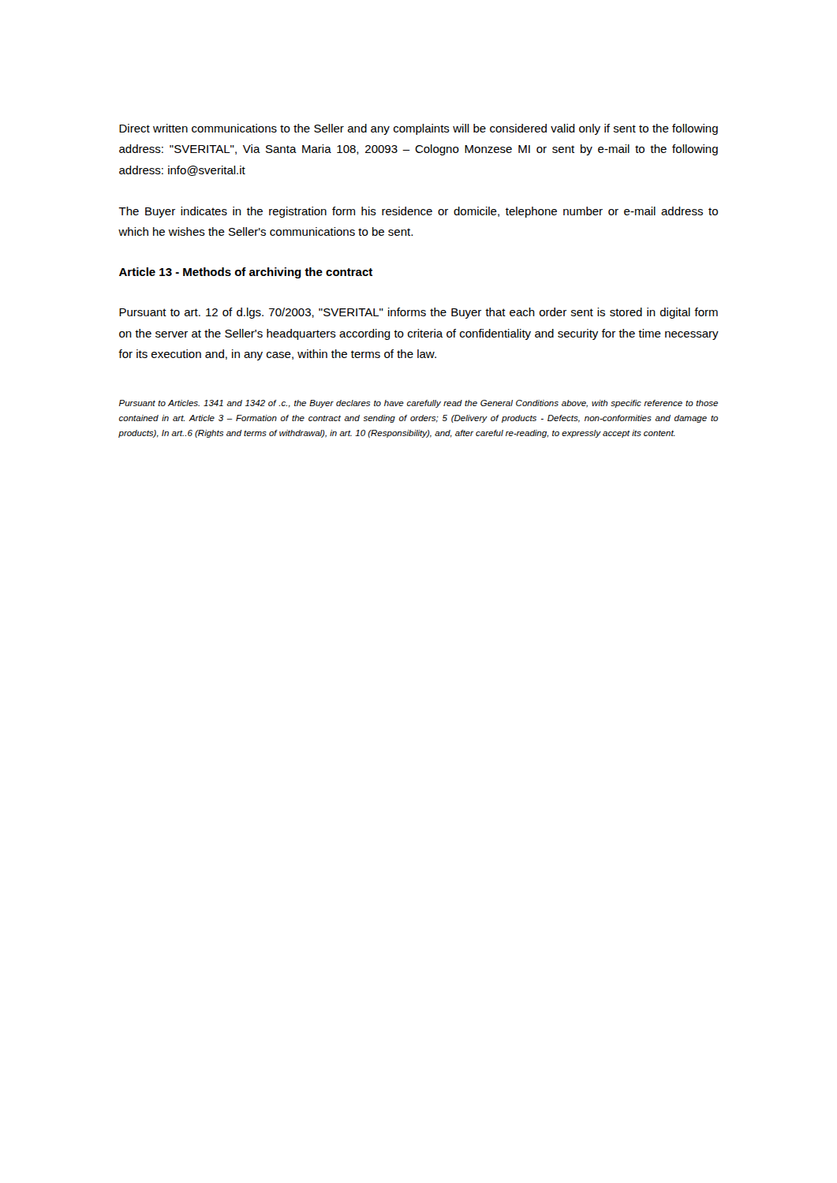Direct written communications to the Seller and any complaints will be considered valid only if sent to the following address: "SVERITAL", Via Santa Maria 108, 20093 – Cologno Monzese MI or sent by e-mail to the following address: info@sverital.it
The Buyer indicates in the registration form his residence or domicile, telephone number or e-mail address to which he wishes the Seller's communications to be sent.
Article 13 - Methods of archiving the contract
Pursuant to art. 12 of d.lgs. 70/2003, "SVERITAL" informs the Buyer that each order sent is stored in digital form on the server at the Seller's headquarters according to criteria of confidentiality and security for the time necessary for its execution and, in any case, within the terms of the law.
Pursuant to Articles. 1341 and 1342 of .c., the Buyer declares to have carefully read the General Conditions above, with specific reference to those contained in art. Article 3 – Formation of the contract and sending of orders; 5 (Delivery of products - Defects, non-conformities and damage to products), In art..6 (Rights and terms of withdrawal), in art. 10 (Responsibility), and, after careful re-reading, to expressly accept its content.